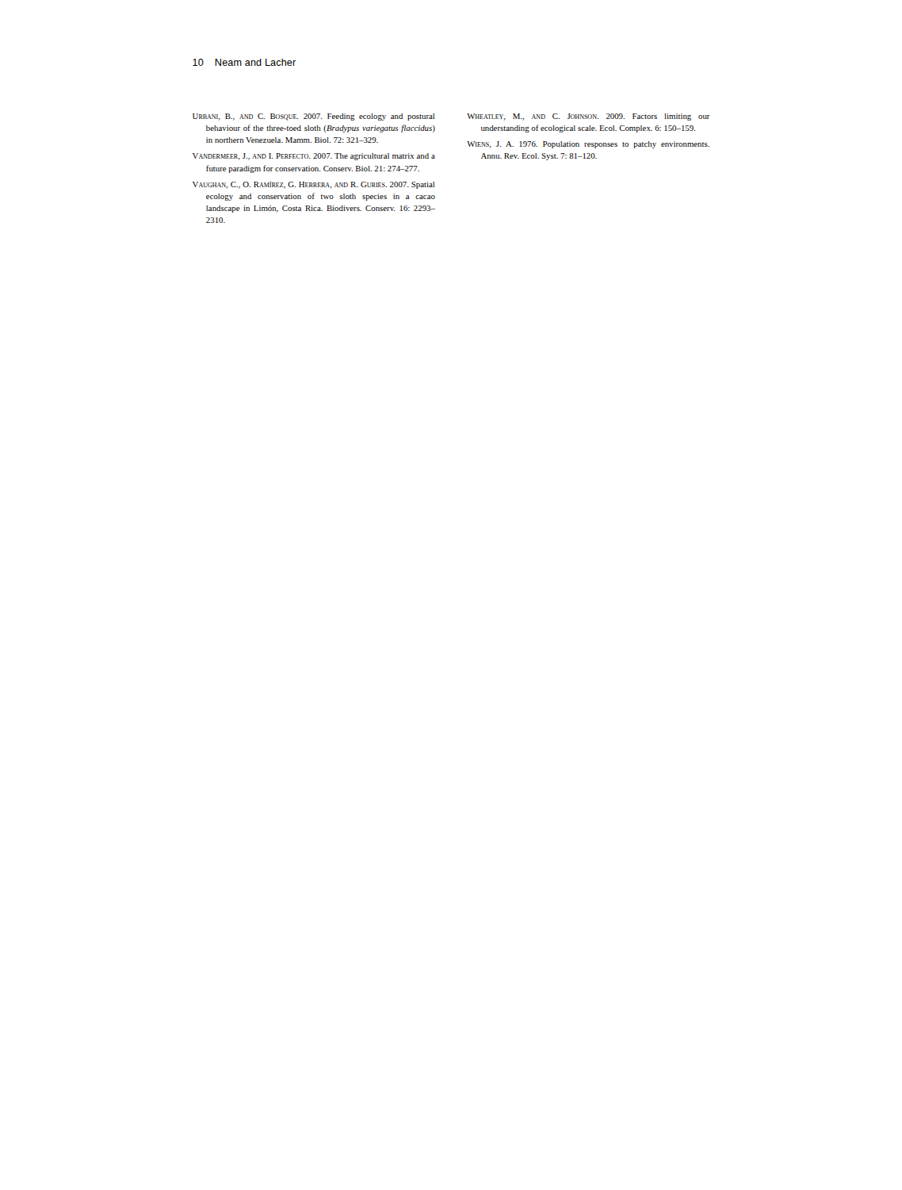10 Neam and Lacher
Urbani, B., and C. Bosque. 2007. Feeding ecology and postural behaviour of the three-toed sloth (Bradypus variegatus flaccidus) in northern Venezuela. Mamm. Biol. 72: 321–329.
Vandermeer, J., and I. Perfecto. 2007. The agricultural matrix and a future paradigm for conservation. Conserv. Biol. 21: 274–277.
Vaughan, C., O. Ramírez, G. Herrera, and R. Guries. 2007. Spatial ecology and conservation of two sloth species in a cacao landscape in Limón, Costa Rica. Biodivers. Conserv. 16: 2293–2310.
Wheatley, M., and C. Johnson. 2009. Factors limiting our understanding of ecological scale. Ecol. Complex. 6: 150–159.
Wiens, J. A. 1976. Population responses to patchy environments. Annu. Rev. Ecol. Syst. 7: 81–120.